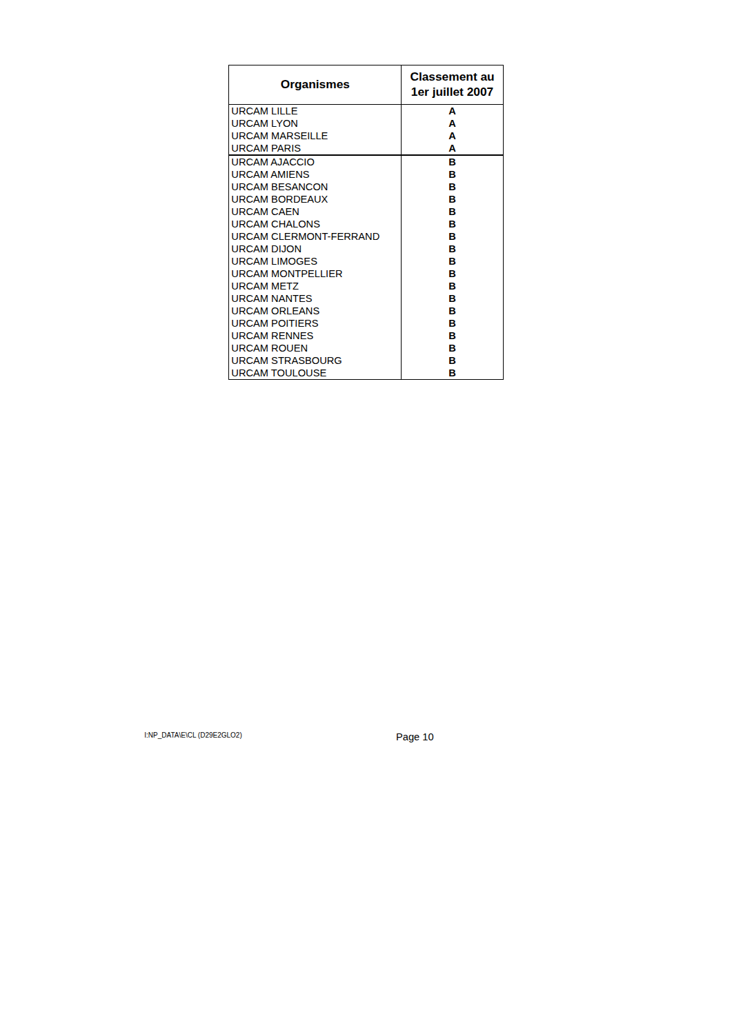| Organismes | Classement au 1er juillet 2007 |
| --- | --- |
| URCAM LILLE | A |
| URCAM LYON | A |
| URCAM MARSEILLE | A |
| URCAM PARIS | A |
| URCAM AJACCIO | B |
| URCAM AMIENS | B |
| URCAM BESANCON | B |
| URCAM BORDEAUX | B |
| URCAM CAEN | B |
| URCAM CHALONS | B |
| URCAM CLERMONT-FERRAND | B |
| URCAM DIJON | B |
| URCAM LIMOGES | B |
| URCAM MONTPELLIER | B |
| URCAM METZ | B |
| URCAM NANTES | B |
| URCAM ORLEANS | B |
| URCAM POITIERS | B |
| URCAM RENNES | B |
| URCAM ROUEN | B |
| URCAM STRASBOURG | B |
| URCAM TOULOUSE | B |
I:NP_DATA\E\CL (D29E2GLO2)
Page 10